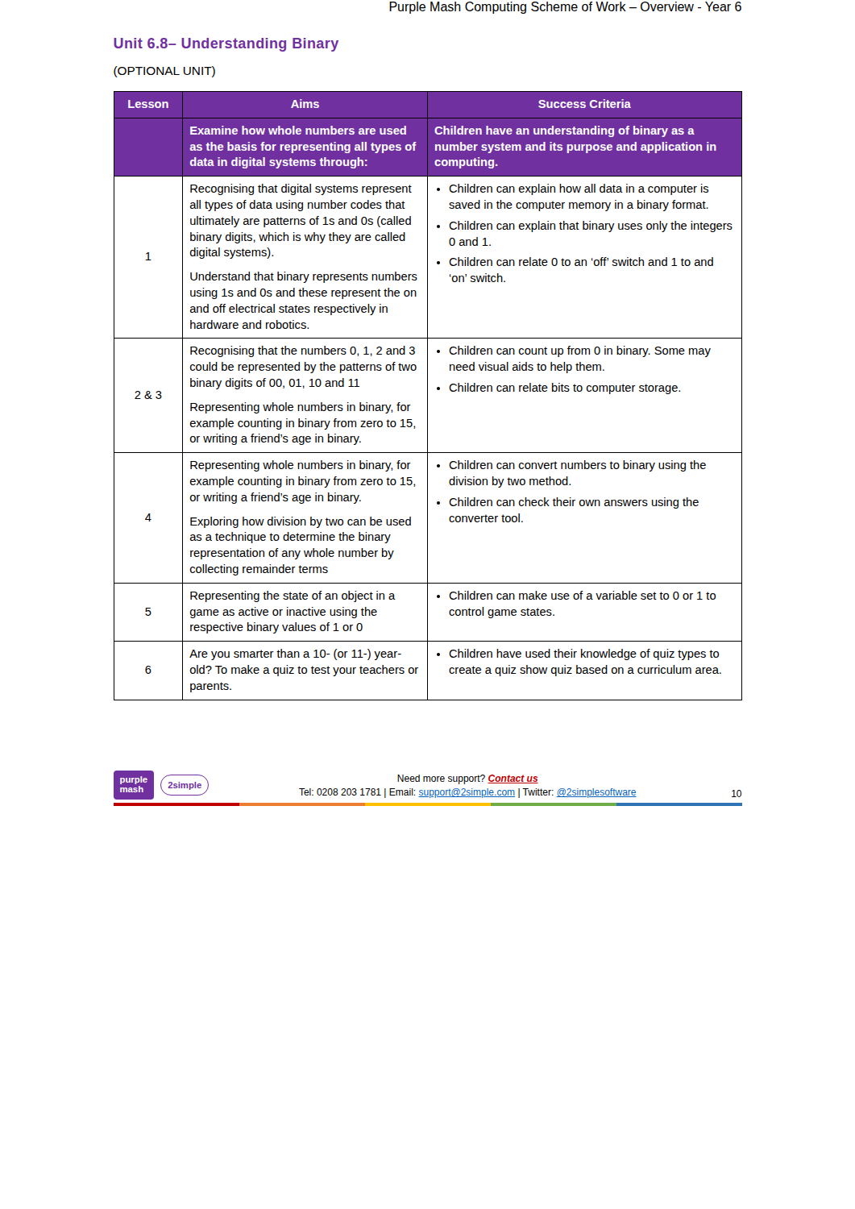Purple Mash Computing Scheme of Work – Overview - Year 6
Unit 6.8– Understanding Binary
(OPTIONAL UNIT)
| Lesson | Aims | Success Criteria |
| --- | --- | --- |
| | Examine how whole numbers are used as the basis for representing all types of data in digital systems through: | Children have an understanding of binary as a number system and its purpose and application in computing. |
| 1 | Recognising that digital systems represent all types of data using number codes that ultimately are patterns of 1s and 0s (called binary digits, which is why they are called digital systems). Understand that binary represents numbers using 1s and 0s and these represent the on and off electrical states respectively in hardware and robotics. | Children can explain how all data in a computer is saved in the computer memory in a binary format. Children can explain that binary uses only the integers 0 and 1. Children can relate 0 to an ‘off’ switch and 1 to and ‘on’ switch. |
| 2 & 3 | Recognising that the numbers 0, 1, 2 and 3 could be represented by the patterns of two binary digits of 00, 01, 10 and 11 Representing whole numbers in binary, for example counting in binary from zero to 15, or writing a friend’s age in binary. | Children can count up from 0 in binary. Some may need visual aids to help them. Children can relate bits to computer storage. |
| 4 | Representing whole numbers in binary, for example counting in binary from zero to 15, or writing a friend’s age in binary. Exploring how division by two can be used as a technique to determine the binary representation of any whole number by collecting remainder terms | Children can convert numbers to binary using the division by two method. Children can check their own answers using the converter tool. |
| 5 | Representing the state of an object in a game as active or inactive using the respective binary values of 1 or 0 | Children can make use of a variable set to 0 or 1 to control game states. |
| 6 | Are you smarter than a 10- (or 11-) year-old? To make a quiz to test your teachers or parents. | Children have used their knowledge of quiz types to create a quiz show quiz based on a curriculum area. |
purple
mash
2simple
Need more support? Contact us
Tel: 0208 203 1781 | Email: support@2simple.com | Twitter: @2simplesoftware
10